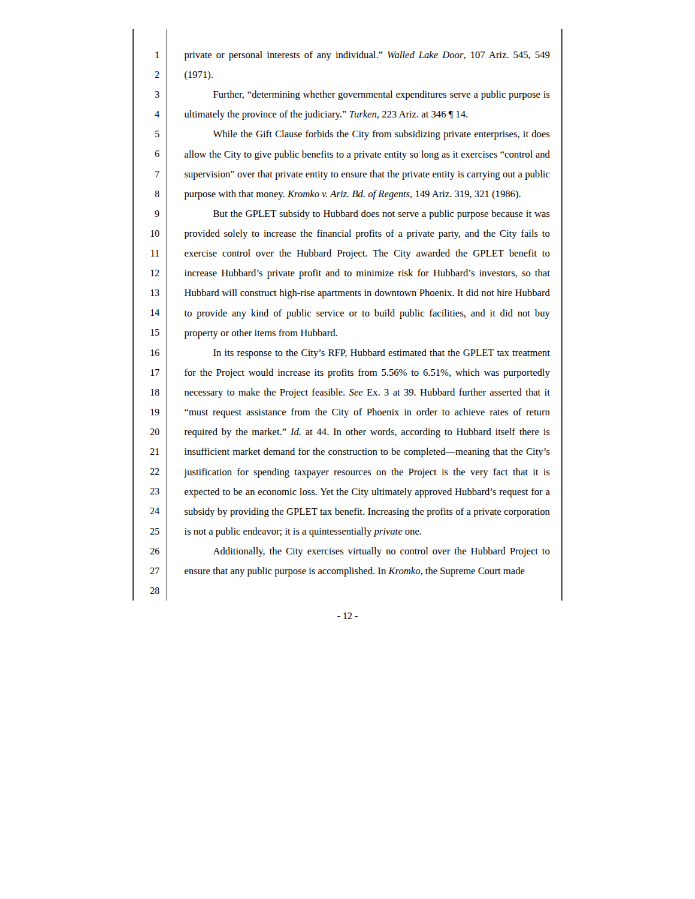1
2
3
4
5
6
7
8
9
10
11
12
13
14
15
16
17
18
19
20
21
22
23
24
25
26
27
28
private or personal interests of any individual.” Walled Lake Door, 107 Ariz. 545, 549 (1971).
Further, “determining whether governmental expenditures serve a public purpose is ultimately the province of the judiciary.” Turken, 223 Ariz. at 346 ¶ 14.
While the Gift Clause forbids the City from subsidizing private enterprises, it does allow the City to give public benefits to a private entity so long as it exercises “control and supervision” over that private entity to ensure that the private entity is carrying out a public purpose with that money. Kromko v. Ariz. Bd. of Regents, 149 Ariz. 319, 321 (1986).
But the GPLET subsidy to Hubbard does not serve a public purpose because it was provided solely to increase the financial profits of a private party, and the City fails to exercise control over the Hubbard Project. The City awarded the GPLET benefit to increase Hubbard’s private profit and to minimize risk for Hubbard’s investors, so that Hubbard will construct high-rise apartments in downtown Phoenix. It did not hire Hubbard to provide any kind of public service or to build public facilities, and it did not buy property or other items from Hubbard.
In its response to the City’s RFP, Hubbard estimated that the GPLET tax treatment for the Project would increase its profits from 5.56% to 6.51%, which was purportedly necessary to make the Project feasible. See Ex. 3 at 39. Hubbard further asserted that it “must request assistance from the City of Phoenix in order to achieve rates of return required by the market.” Id. at 44. In other words, according to Hubbard itself there is insufficient market demand for the construction to be completed—meaning that the City’s justification for spending taxpayer resources on the Project is the very fact that it is expected to be an economic loss. Yet the City ultimately approved Hubbard’s request for a subsidy by providing the GPLET tax benefit. Increasing the profits of a private corporation is not a public endeavor; it is a quintessentially private one.
Additionally, the City exercises virtually no control over the Hubbard Project to ensure that any public purpose is accomplished. In Kromko, the Supreme Court made
- 12 -